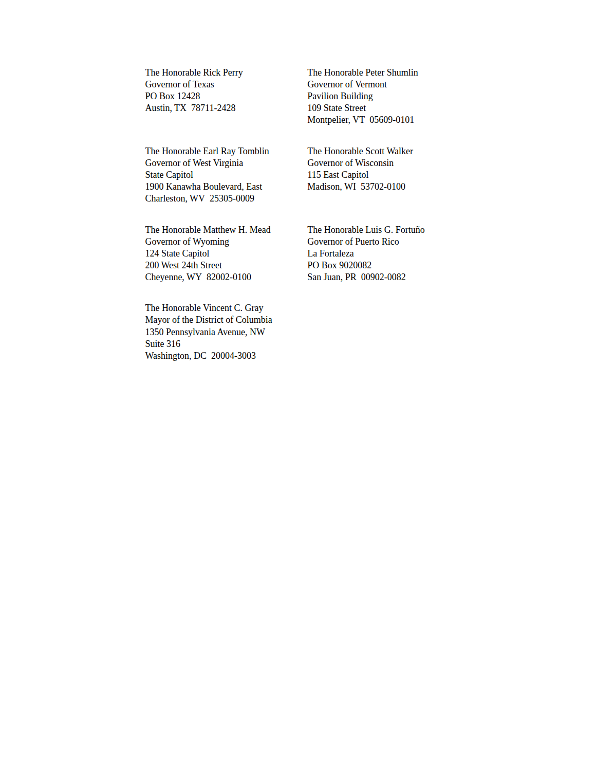| The Honorable Rick Perry Governor of Texas PO Box 12428 Austin, TX 78711-2428 | The Honorable Peter Shumlin Governor of Vermont Pavilion Building 109 State Street Montpelier, VT 05609-0101 |
| The Honorable Earl Ray Tomblin Governor of West Virginia State Capitol 1900 Kanawha Boulevard, East Charleston, WV 25305-0009 | The Honorable Scott Walker Governor of Wisconsin 115 East Capitol Madison, WI 53702-0100 |
| The Honorable Matthew H. Mead Governor of Wyoming 124 State Capitol 200 West 24th Street Cheyenne, WY 82002-0100 | The Honorable Luis G. Fortuño Governor of Puerto Rico La Fortaleza PO Box 9020082 San Juan, PR 00902-0082 |
| The Honorable Vincent C. Gray Mayor of the District of Columbia 1350 Pennsylvania Avenue, NW Suite 316 Washington, DC 20004-3003 | |